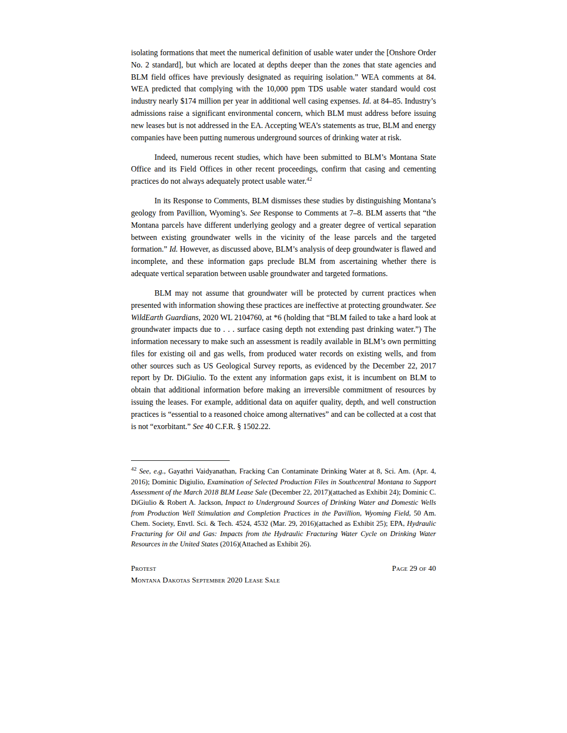isolating formations that meet the numerical definition of usable water under the [Onshore Order No. 2 standard], but which are located at depths deeper than the zones that state agencies and BLM field offices have previously designated as requiring isolation.” WEA comments at 84. WEA predicted that complying with the 10,000 ppm TDS usable water standard would cost industry nearly $174 million per year in additional well casing expenses. Id. at 84–85. Industry’s admissions raise a significant environmental concern, which BLM must address before issuing new leases but is not addressed in the EA. Accepting WEA’s statements as true, BLM and energy companies have been putting numerous underground sources of drinking water at risk.
Indeed, numerous recent studies, which have been submitted to BLM’s Montana State Office and its Field Offices in other recent proceedings, confirm that casing and cementing practices do not always adequately protect usable water.42
In its Response to Comments, BLM dismisses these studies by distinguishing Montana’s geology from Pavillion, Wyoming’s. See Response to Comments at 7–8. BLM asserts that “the Montana parcels have different underlying geology and a greater degree of vertical separation between existing groundwater wells in the vicinity of the lease parcels and the targeted formation.” Id. However, as discussed above, BLM’s analysis of deep groundwater is flawed and incomplete, and these information gaps preclude BLM from ascertaining whether there is adequate vertical separation between usable groundwater and targeted formations.
BLM may not assume that groundwater will be protected by current practices when presented with information showing these practices are ineffective at protecting groundwater. See WildEarth Guardians, 2020 WL 2104760, at *6 (holding that “BLM failed to take a hard look at groundwater impacts due to . . . surface casing depth not extending past drinking water.”) The information necessary to make such an assessment is readily available in BLM’s own permitting files for existing oil and gas wells, from produced water records on existing wells, and from other sources such as US Geological Survey reports, as evidenced by the December 22, 2017 report by Dr. DiGiulio. To the extent any information gaps exist, it is incumbent on BLM to obtain that additional information before making an irreversible commitment of resources by issuing the leases. For example, additional data on aquifer quality, depth, and well construction practices is “essential to a reasoned choice among alternatives” and can be collected at a cost that is not “exorbitant.” See 40 C.F.R. § 1502.22.
42 See, e.g., Gayathri Vaidyanathan, Fracking Can Contaminate Drinking Water at 8, Sci. Am. (Apr. 4, 2016); Dominic Digiulio, Examination of Selected Production Files in Southcentral Montana to Support Assessment of the March 2018 BLM Lease Sale (December 22, 2017)(attached as Exhibit 24); Dominic C. DiGiulio & Robert A. Jackson, Impact to Underground Sources of Drinking Water and Domestic Wells from Production Well Stimulation and Completion Practices in the Pavillion, Wyoming Field, 50 Am. Chem. Society, Envtl. Sci. & Tech. 4524, 4532 (Mar. 29, 2016)(attached as Exhibit 25); EPA, Hydraulic Fracturing for Oil and Gas: Impacts from the Hydraulic Fracturing Water Cycle on Drinking Water Resources in the United States (2016)(Attached as Exhibit 26).
Protest
Montana Dakotas September 2020 Lease Sale
Page 29 of 40